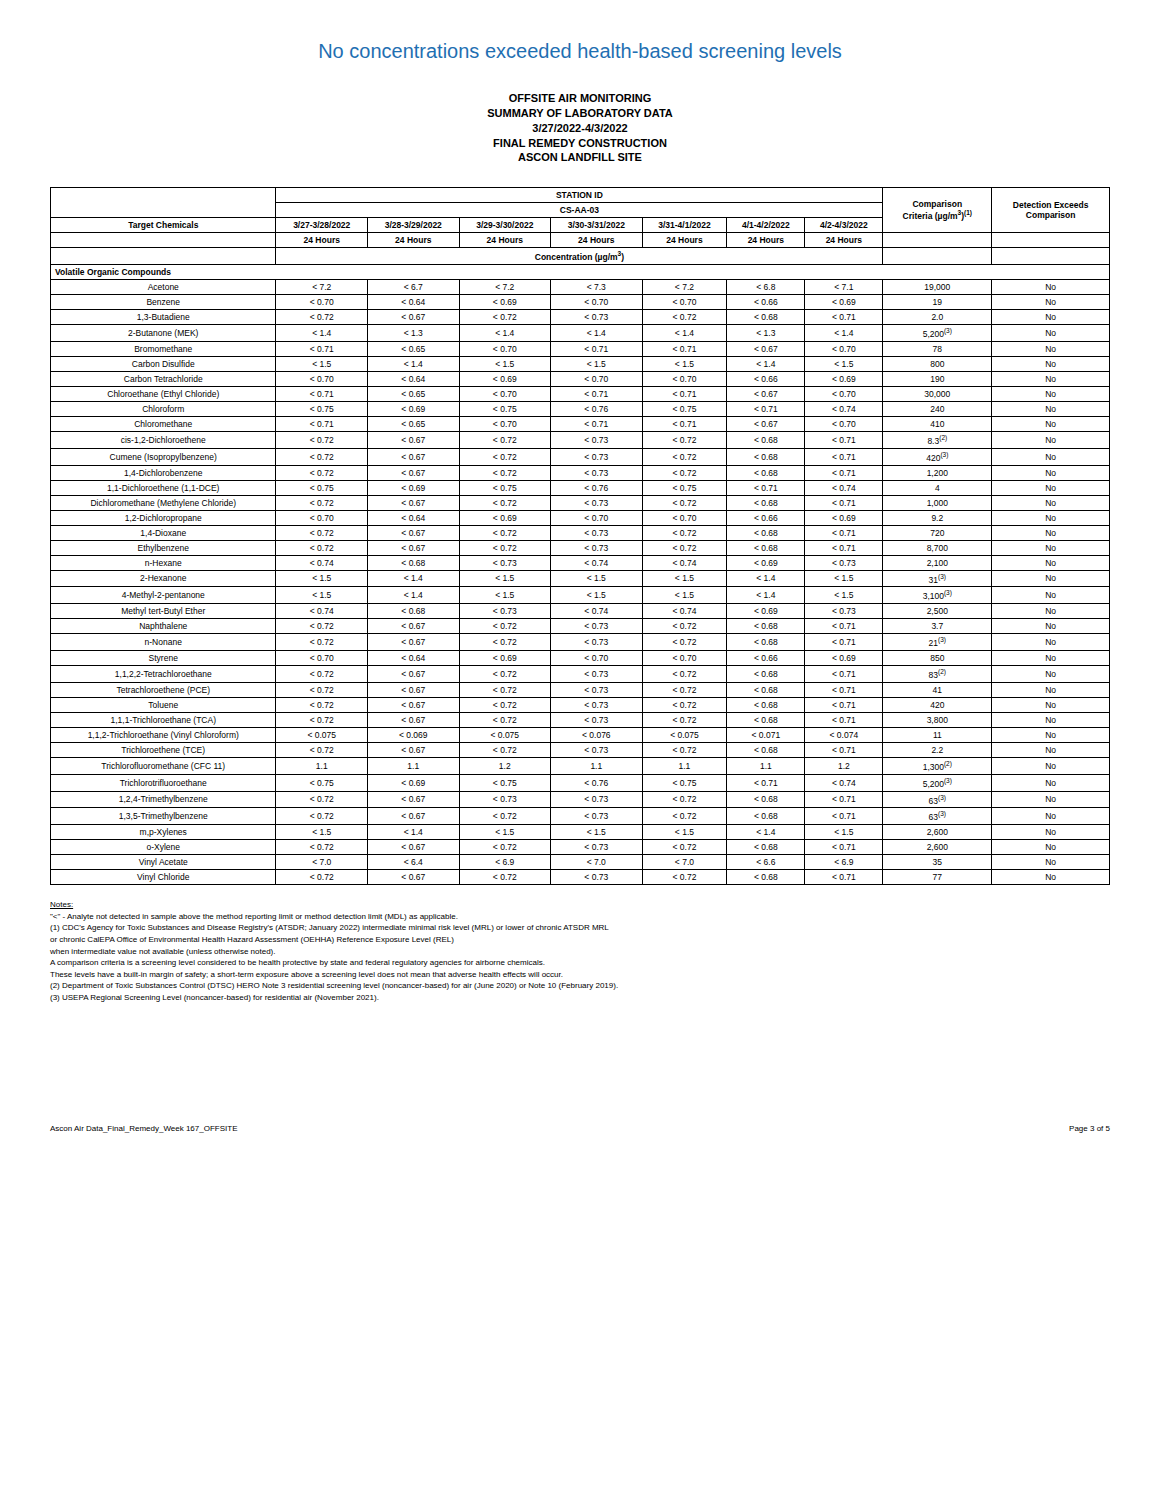No concentrations exceeded health-based screening levels
OFFSITE AIR MONITORING
SUMMARY OF LABORATORY DATA
3/27/2022-4/3/2022
FINAL REMEDY CONSTRUCTION
ASCON LANDFILL SITE
| | STATION ID | Comparison Criteria (µg/m 3 ) (1) | Detection Exceeds Comparison |
| --- | --- | --- | --- |
| CS-AA-03 |
| Target Chemicals | 3/27-3/28/2022 | 3/28-3/29/2022 | 3/29-3/30/2022 | 3/30-3/31/2022 | 3/31-4/1/2022 | 4/1-4/2/2022 | 4/2-4/3/2022 |
| | 24 Hours | 24 Hours | 24 Hours | 24 Hours | 24 Hours | 24 Hours | 24 Hours | | |
| | Concentration (µg/m 3 ) | | |
| Volatile Organic Compounds |
| Acetone | < 7.2 | < 6.7 | < 7.2 | < 7.3 | < 7.2 | < 6.8 | < 7.1 | 19,000 | No |
| Benzene | < 0.70 | < 0.64 | < 0.69 | < 0.70 | < 0.70 | < 0.66 | < 0.69 | 19 | No |
| 1,3-Butadiene | < 0.72 | < 0.67 | < 0.72 | < 0.73 | < 0.72 | < 0.68 | < 0.71 | 2.0 | No |
| 2-Butanone (MEK) | < 1.4 | < 1.3 | < 1.4 | < 1.4 | < 1.4 | < 1.3 | < 1.4 | 5,200 (3) | No |
| Bromomethane | < 0.71 | < 0.65 | < 0.70 | < 0.71 | < 0.71 | < 0.67 | < 0.70 | 78 | No |
| Carbon Disulfide | < 1.5 | < 1.4 | < 1.5 | < 1.5 | < 1.5 | < 1.4 | < 1.5 | 800 | No |
| Carbon Tetrachloride | < 0.70 | < 0.64 | < 0.69 | < 0.70 | < 0.70 | < 0.66 | < 0.69 | 190 | No |
| Chloroethane (Ethyl Chloride) | < 0.71 | < 0.65 | < 0.70 | < 0.71 | < 0.71 | < 0.67 | < 0.70 | 30,000 | No |
| Chloroform | < 0.75 | < 0.69 | < 0.75 | < 0.76 | < 0.75 | < 0.71 | < 0.74 | 240 | No |
| Chloromethane | < 0.71 | < 0.65 | < 0.70 | < 0.71 | < 0.71 | < 0.67 | < 0.70 | 410 | No |
| cis-1,2-Dichloroethene | < 0.72 | < 0.67 | < 0.72 | < 0.73 | < 0.72 | < 0.68 | < 0.71 | 8.3 (2) | No |
| Cumene (Isopropylbenzene) | < 0.72 | < 0.67 | < 0.72 | < 0.73 | < 0.72 | < 0.68 | < 0.71 | 420 (3) | No |
| 1,4-Dichlorobenzene | < 0.72 | < 0.67 | < 0.72 | < 0.73 | < 0.72 | < 0.68 | < 0.71 | 1,200 | No |
| 1,1-Dichloroethene (1,1-DCE) | < 0.75 | < 0.69 | < 0.75 | < 0.76 | < 0.75 | < 0.71 | < 0.74 | 4 | No |
| Dichloromethane (Methylene Chloride) | < 0.72 | < 0.67 | < 0.72 | < 0.73 | < 0.72 | < 0.68 | < 0.71 | 1,000 | No |
| 1,2-Dichloropropane | < 0.70 | < 0.64 | < 0.69 | < 0.70 | < 0.70 | < 0.66 | < 0.69 | 9.2 | No |
| 1,4-Dioxane | < 0.72 | < 0.67 | < 0.72 | < 0.73 | < 0.72 | < 0.68 | < 0.71 | 720 | No |
| Ethylbenzene | < 0.72 | < 0.67 | < 0.72 | < 0.73 | < 0.72 | < 0.68 | < 0.71 | 8,700 | No |
| n-Hexane | < 0.74 | < 0.68 | < 0.73 | < 0.74 | < 0.74 | < 0.69 | < 0.73 | 2,100 | No |
| 2-Hexanone | < 1.5 | < 1.4 | < 1.5 | < 1.5 | < 1.5 | < 1.4 | < 1.5 | 31 (3) | No |
| 4-Methyl-2-pentanone | < 1.5 | < 1.4 | < 1.5 | < 1.5 | < 1.5 | < 1.4 | < 1.5 | 3,100 (3) | No |
| Methyl tert-Butyl Ether | < 0.74 | < 0.68 | < 0.73 | < 0.74 | < 0.74 | < 0.69 | < 0.73 | 2,500 | No |
| Naphthalene | < 0.72 | < 0.67 | < 0.72 | < 0.73 | < 0.72 | < 0.68 | < 0.71 | 3.7 | No |
| n-Nonane | < 0.72 | < 0.67 | < 0.72 | < 0.73 | < 0.72 | < 0.68 | < 0.71 | 21 (3) | No |
| Styrene | < 0.70 | < 0.64 | < 0.69 | < 0.70 | < 0.70 | < 0.66 | < 0.69 | 850 | No |
| 1,1,2,2-Tetrachloroethane | < 0.72 | < 0.67 | < 0.72 | < 0.73 | < 0.72 | < 0.68 | < 0.71 | 83 (2) | No |
| Tetrachloroethene (PCE) | < 0.72 | < 0.67 | < 0.72 | < 0.73 | < 0.72 | < 0.68 | < 0.71 | 41 | No |
| Toluene | < 0.72 | < 0.67 | < 0.72 | < 0.73 | < 0.72 | < 0.68 | < 0.71 | 420 | No |
| 1,1,1-Trichloroethane (TCA) | < 0.72 | < 0.67 | < 0.72 | < 0.73 | < 0.72 | < 0.68 | < 0.71 | 3,800 | No |
| 1,1,2-Trichloroethane (Vinyl Chloroform) | < 0.075 | < 0.069 | < 0.075 | < 0.076 | < 0.075 | < 0.071 | < 0.074 | 11 | No |
| Trichloroethene (TCE) | < 0.72 | < 0.67 | < 0.72 | < 0.73 | < 0.72 | < 0.68 | < 0.71 | 2.2 | No |
| Trichlorofluoromethane (CFC 11) | 1.1 | 1.1 | 1.2 | 1.1 | 1.1 | 1.1 | 1.2 | 1,300 (2) | No |
| Trichlorotrifluoroethane | < 0.75 | < 0.69 | < 0.75 | < 0.76 | < 0.75 | < 0.71 | < 0.74 | 5,200 (3) | No |
| 1,2,4-Trimethylbenzene | < 0.72 | < 0.67 | < 0.73 | < 0.73 | < 0.72 | < 0.68 | < 0.71 | 63 (3) | No |
| 1,3,5-Trimethylbenzene | < 0.72 | < 0.67 | < 0.72 | < 0.73 | < 0.72 | < 0.68 | < 0.71 | 63 (3) | No |
| m,p-Xylenes | < 1.5 | < 1.4 | < 1.5 | < 1.5 | < 1.5 | < 1.4 | < 1.5 | 2,600 | No |
| o-Xylene | < 0.72 | < 0.67 | < 0.72 | < 0.73 | < 0.72 | < 0.68 | < 0.71 | 2,600 | No |
| Vinyl Acetate | < 7.0 | < 6.4 | < 6.9 | < 7.0 | < 7.0 | < 6.6 | < 6.9 | 35 | No |
| Vinyl Chloride | < 0.72 | < 0.67 | < 0.72 | < 0.73 | < 0.72 | < 0.68 | < 0.71 | 77 | No |
Notes:
"<" - Analyte not detected in sample above the method reporting limit or method detection limit (MDL) as applicable.
(1) CDC's Agency for Toxic Substances and Disease Registry's (ATSDR; January 2022) intermediate minimal risk level (MRL) or lower of chronic ATSDR MRL
or chronic CalEPA Office of Environmental Health Hazard Assessment (OEHHA) Reference Exposure Level (REL)
when intermediate value not available (unless otherwise noted).
A comparison criteria is a screening level considered to be health protective by state and federal regulatory agencies for airborne chemicals.
These levels have a built-in margin of safety; a short-term exposure above a screening level does not mean that adverse health effects will occur.
(2) Department of Toxic Substances Control (DTSC) HERO Note 3 residential screening level (noncancer-based) for air (June 2020) or Note 10 (February 2019).
(3) USEPA Regional Screening Level (noncancer-based) for residential air (November 2021).
Ascon Air Data_Final_Remedy_Week 167_OFFSITE
Page 3 of 5